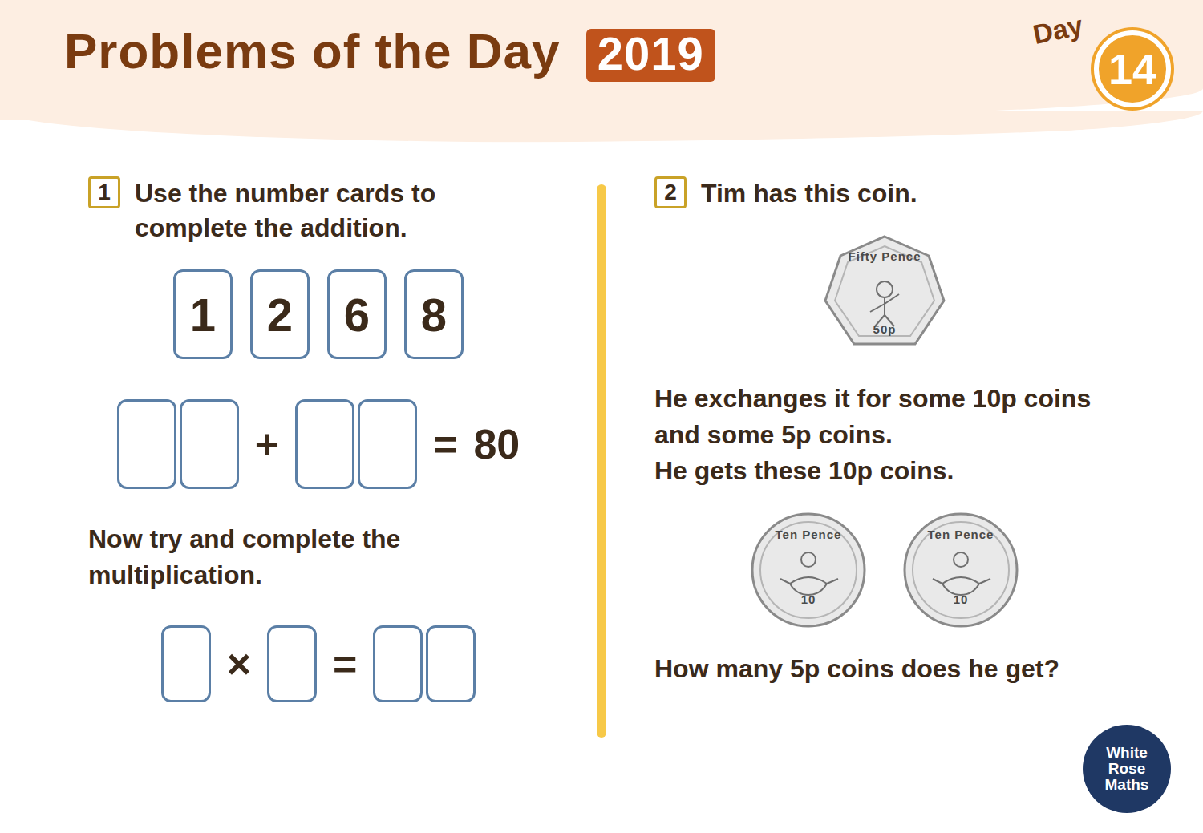Problems of the Day 2019
Day
14
1
Use the number cards to complete the addition.
1
2
6
8
+
= 80
Now try and complete the multiplication.
×
=
2
Tim has this coin.
Fifty Pence
50p
He exchanges it for some 10p coins and some 5p coins.
He gets these 10p coins.
Ten Pence
10
Ten Pence
10
How many 5p coins does he get?
White Rose Maths